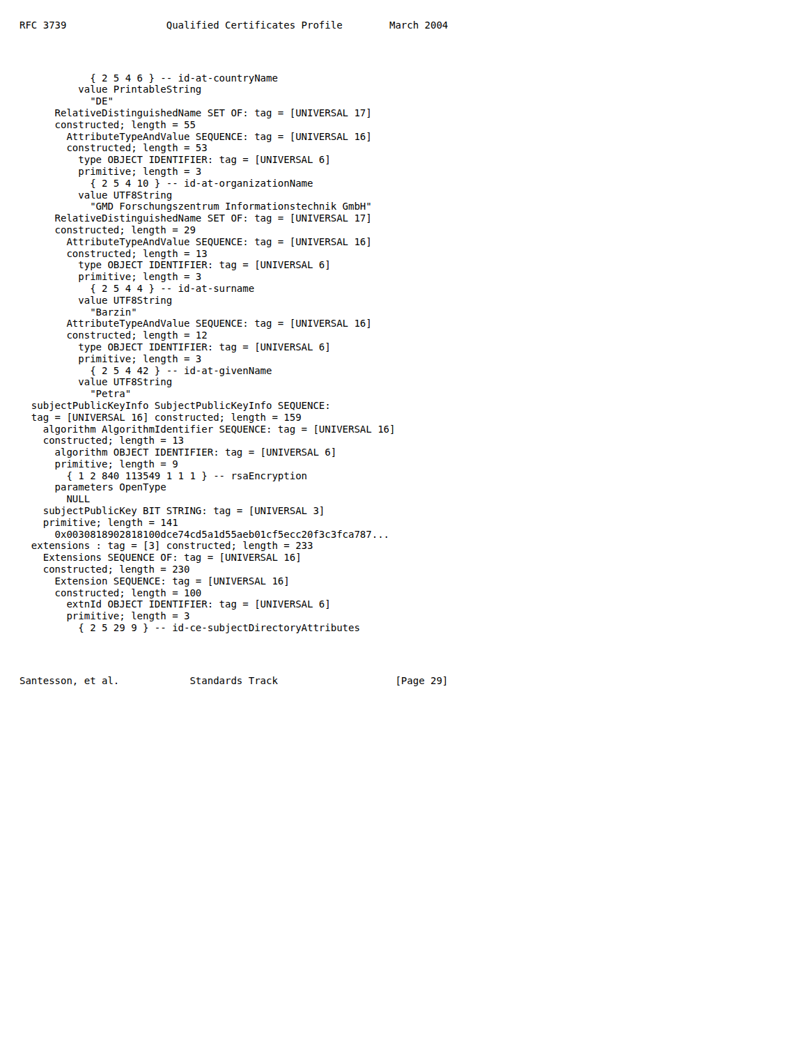RFC 3739 Qualified Certificates Profile March 2004
            { 2 5 4 6 } -- id-at-countryName
          value PrintableString
            "DE"
      RelativeDistinguishedName SET OF: tag = [UNIVERSAL 17]
      constructed; length = 55
        AttributeTypeAndValue SEQUENCE: tag = [UNIVERSAL 16]
        constructed; length = 53
          type OBJECT IDENTIFIER: tag = [UNIVERSAL 6]
          primitive; length = 3
            { 2 5 4 10 } -- id-at-organizationName
          value UTF8String
            "GMD Forschungszentrum Informationstechnik GmbH"
      RelativeDistinguishedName SET OF: tag = [UNIVERSAL 17]
      constructed; length = 29
        AttributeTypeAndValue SEQUENCE: tag = [UNIVERSAL 16]
        constructed; length = 13
          type OBJECT IDENTIFIER: tag = [UNIVERSAL 6]
          primitive; length = 3
            { 2 5 4 4 } -- id-at-surname
          value UTF8String
            "Barzin"
        AttributeTypeAndValue SEQUENCE: tag = [UNIVERSAL 16]
        constructed; length = 12
          type OBJECT IDENTIFIER: tag = [UNIVERSAL 6]
          primitive; length = 3
            { 2 5 4 42 } -- id-at-givenName
          value UTF8String
            "Petra"
  subjectPublicKeyInfo SubjectPublicKeyInfo SEQUENCE:
  tag = [UNIVERSAL 16] constructed; length = 159
    algorithm AlgorithmIdentifier SEQUENCE: tag = [UNIVERSAL 16]
    constructed; length = 13
      algorithm OBJECT IDENTIFIER: tag = [UNIVERSAL 6]
      primitive; length = 9
        { 1 2 840 113549 1 1 1 } -- rsaEncryption
      parameters OpenType
        NULL
    subjectPublicKey BIT STRING: tag = [UNIVERSAL 3]
    primitive; length = 141
      0x0030818902818100dce74cd5a1d55aeb01cf5ecc20f3c3fca787...
  extensions : tag = [3] constructed; length = 233
    Extensions SEQUENCE OF: tag = [UNIVERSAL 16]
    constructed; length = 230
      Extension SEQUENCE: tag = [UNIVERSAL 16]
      constructed; length = 100
        extnId OBJECT IDENTIFIER: tag = [UNIVERSAL 6]
        primitive; length = 3
          { 2 5 29 9 } -- id-ce-subjectDirectoryAttributes
Santesson, et al. Standards Track [Page 29]